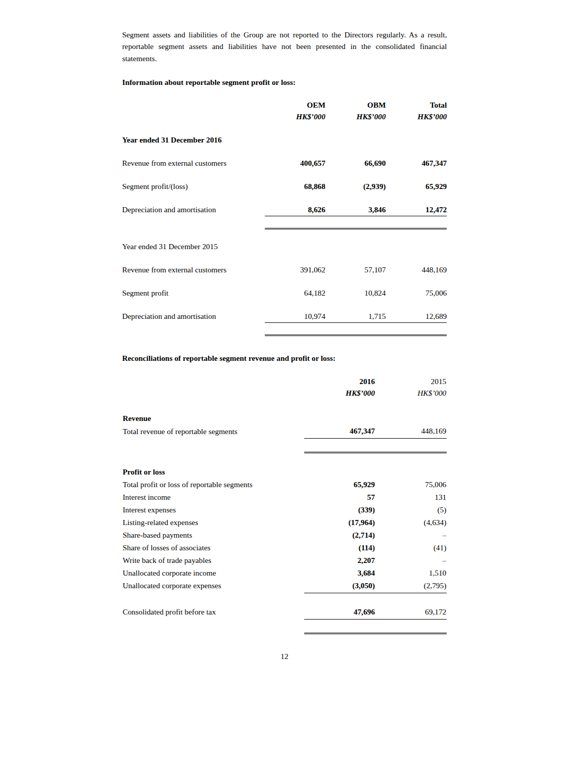Segment assets and liabilities of the Group are not reported to the Directors regularly. As a result, reportable segment assets and liabilities have not been presented in the consolidated financial statements.
Information about reportable segment profit or loss:
| | OEM HK$’000 | OBM HK$’000 | Total HK$’000 |
| Year ended 31 December 2016 | | | |
| Revenue from external customers | 400,657 | 66,690 | 467,347 |
| Segment profit/(loss) | 68,868 | (2,939) | 65,929 |
| Depreciation and amortisation | 8,626 | 3,846 | 12,472 |
| Year ended 31 December 2015 | | | |
| Revenue from external customers | 391,062 | 57,107 | 448,169 |
| Segment profit | 64,182 | 10,824 | 75,006 |
| Depreciation and amortisation | 10,974 | 1,715 | 12,689 |
Reconciliations of reportable segment revenue and profit or loss:
| | 2016 HK$’000 | 2015 HK$’000 |
| Revenue | | |
| Total revenue of reportable segments | 467,347 | 448,169 |
| Profit or loss | | |
| Total profit or loss of reportable segments | 65,929 | 75,006 |
| Interest income | 57 | 131 |
| Interest expenses | (339) | (5) |
| Listing-related expenses | (17,964) | (4,634) |
| Share-based payments | (2,714) | – |
| Share of losses of associates | (114) | (41) |
| Write back of trade payables | 2,207 | – |
| Unallocated corporate income | 3,684 | 1,510 |
| Unallocated corporate expenses | (3,050) | (2,795) |
| Consolidated profit before tax | 47,696 | 69,172 |
12